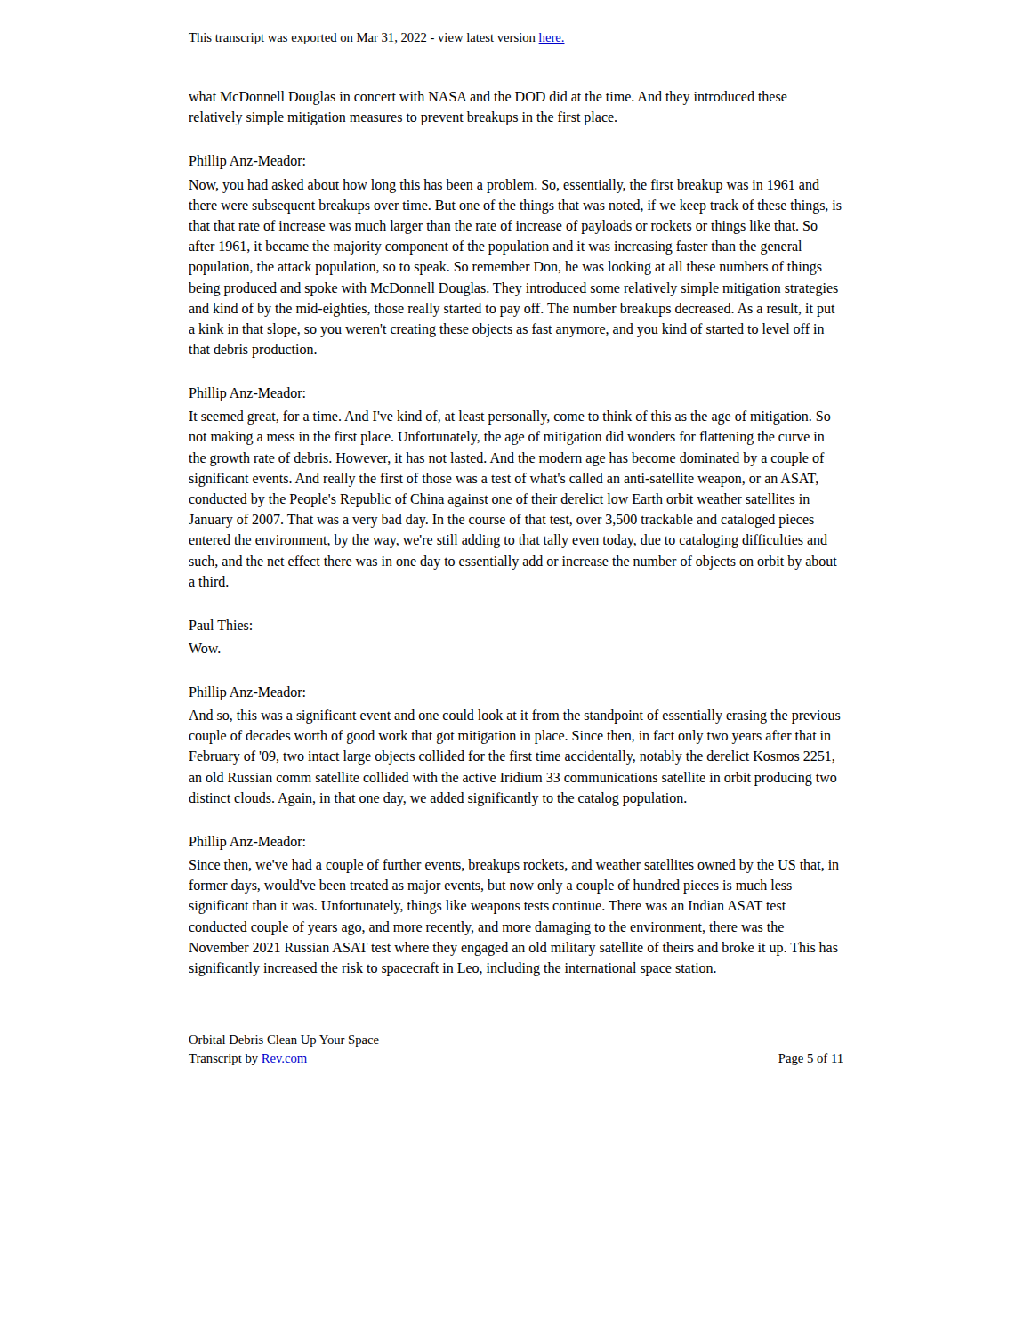This transcript was exported on Mar 31, 2022 - view latest version here.
what McDonnell Douglas in concert with NASA and the DOD did at the time. And they introduced these relatively simple mitigation measures to prevent breakups in the first place.
Phillip Anz-Meador:
Now, you had asked about how long this has been a problem. So, essentially, the first breakup was in 1961 and there were subsequent breakups over time. But one of the things that was noted, if we keep track of these things, is that that rate of increase was much larger than the rate of increase of payloads or rockets or things like that. So after 1961, it became the majority component of the population and it was increasing faster than the general population, the attack population, so to speak. So remember Don, he was looking at all these numbers of things being produced and spoke with McDonnell Douglas. They introduced some relatively simple mitigation strategies and kind of by the mid-eighties, those really started to pay off. The number breakups decreased. As a result, it put a kink in that slope, so you weren't creating these objects as fast anymore, and you kind of started to level off in that debris production.
Phillip Anz-Meador:
It seemed great, for a time. And I've kind of, at least personally, come to think of this as the age of mitigation. So not making a mess in the first place. Unfortunately, the age of mitigation did wonders for flattening the curve in the growth rate of debris. However, it has not lasted. And the modern age has become dominated by a couple of significant events. And really the first of those was a test of what's called an anti-satellite weapon, or an ASAT, conducted by the People's Republic of China against one of their derelict low Earth orbit weather satellites in January of 2007. That was a very bad day. In the course of that test, over 3,500 trackable and cataloged pieces entered the environment, by the way, we're still adding to that tally even today, due to cataloging difficulties and such, and the net effect there was in one day to essentially add or increase the number of objects on orbit by about a third.
Paul Thies:
Wow.
Phillip Anz-Meador:
And so, this was a significant event and one could look at it from the standpoint of essentially erasing the previous couple of decades worth of good work that got mitigation in place. Since then, in fact only two years after that in February of '09, two intact large objects collided for the first time accidentally, notably the derelict Kosmos 2251, an old Russian comm satellite collided with the active Iridium 33 communications satellite in orbit producing two distinct clouds. Again, in that one day, we added significantly to the catalog population.
Phillip Anz-Meador:
Since then, we've had a couple of further events, breakups rockets, and weather satellites owned by the US that, in former days, would've been treated as major events, but now only a couple of hundred pieces is much less significant than it was. Unfortunately, things like weapons tests continue. There was an Indian ASAT test conducted couple of years ago, and more recently, and more damaging to the environment, there was the November 2021 Russian ASAT test where they engaged an old military satellite of theirs and broke it up. This has significantly increased the risk to spacecraft in Leo, including the international space station.
Orbital Debris Clean Up Your Space
Transcript by Rev.com
Page 5 of 11